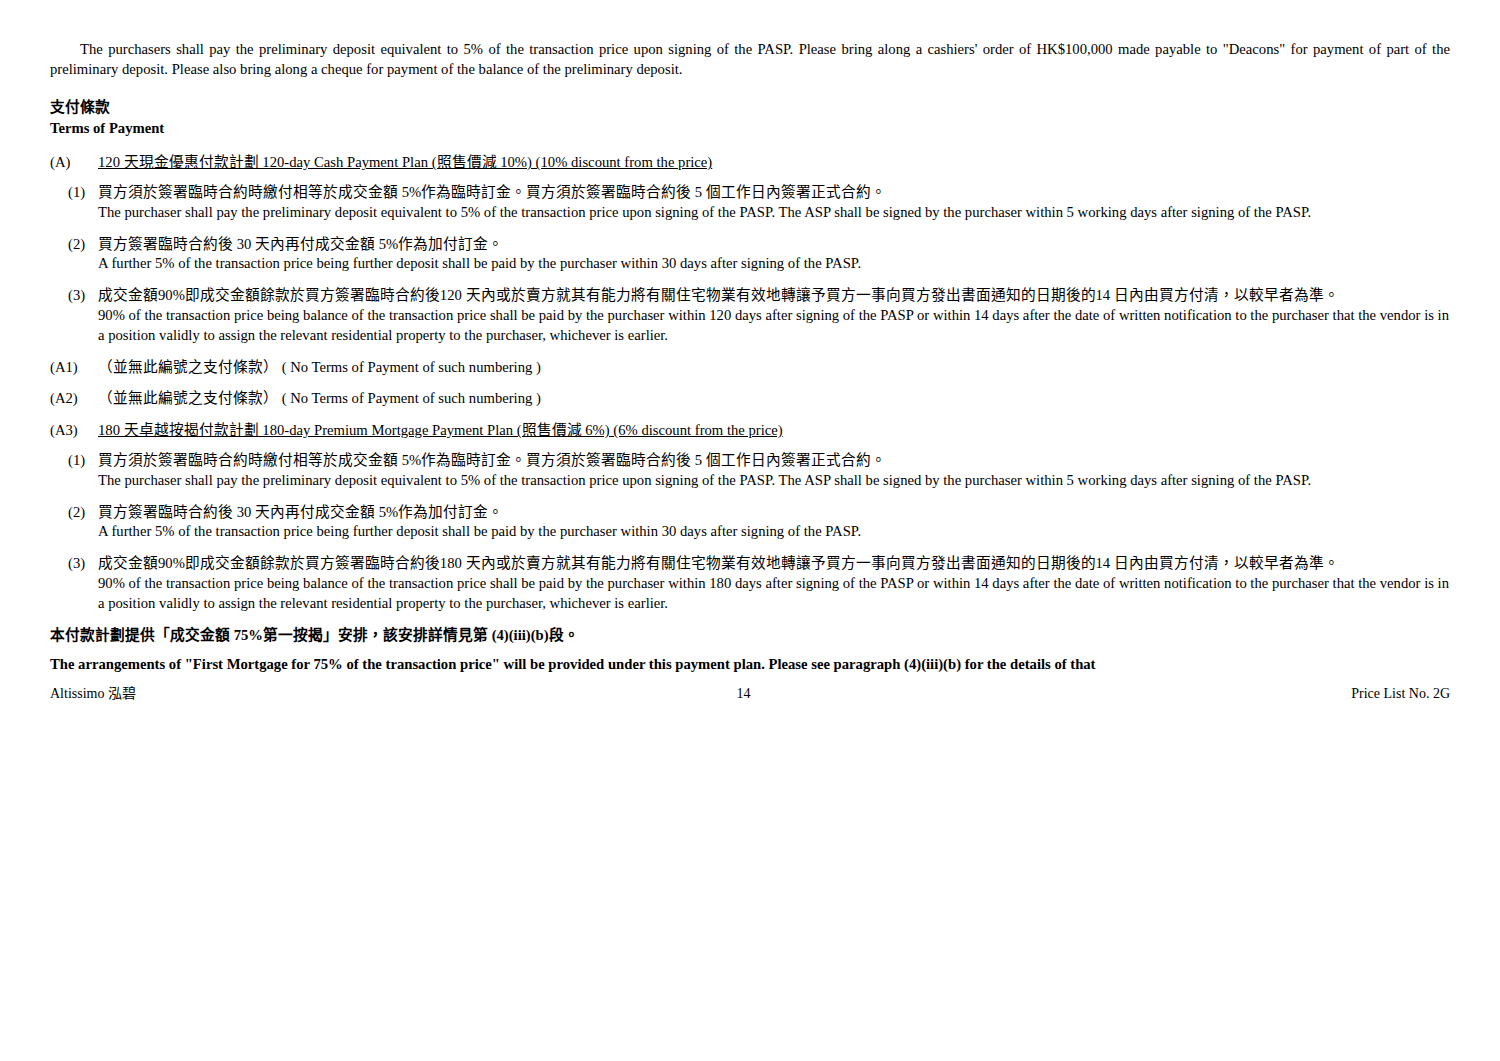The purchasers shall pay the preliminary deposit equivalent to 5% of the transaction price upon signing of the PASP. Please bring along a cashiers' order of HK$100,000 made payable to "Deacons" for payment of part of the preliminary deposit. Please also bring along a cheque for payment of the balance of the preliminary deposit.
支付條款
Terms of Payment
(A) 120 天現金優惠付款計劃 120-day Cash Payment Plan (照售價減 10%) (10% discount from the price)
(1) 買方須於簽署臨時合約時繳付相等於成交金額 5%作為臨時訂金。買方須於簽署臨時合約後 5 個工作日內簽署正式合約。
The purchaser shall pay the preliminary deposit equivalent to 5% of the transaction price upon signing of the PASP. The ASP shall be signed by the purchaser within 5 working days after signing of the PASP.
(2) 買方簽署臨時合約後 30 天內再付成交金額 5%作為加付訂金。
A further 5% of the transaction price being further deposit shall be paid by the purchaser within 30 days after signing of the PASP.
(3) 成交金額90%即成交金額餘款於買方簽署臨時合約後120 天內或於賣方就其有能力將有關住宅物業有效地轉讓予買方一事向買方發出書面通知的日期後的14 日內由買方付清，以較早者為準。
90% of the transaction price being balance of the transaction price shall be paid by the purchaser within 120 days after signing of the PASP or within 14 days after the date of written notification to the purchaser that the vendor is in a position validly to assign the relevant residential property to the purchaser, whichever is earlier.
(A1) （並無此編號之支付條款） ( No Terms of Payment of such numbering )
(A2) （並無此編號之支付條款） ( No Terms of Payment of such numbering )
(A3) 180 天卓越按揭付款計劃 180-day Premium Mortgage Payment Plan (照售價減 6%) (6% discount from the price)
(1) 買方須於簽署臨時合約時繳付相等於成交金額 5%作為臨時訂金。買方須於簽署臨時合約後 5 個工作日內簽署正式合約。
The purchaser shall pay the preliminary deposit equivalent to 5% of the transaction price upon signing of the PASP. The ASP shall be signed by the purchaser within 5 working days after signing of the PASP.
(2) 買方簽署臨時合約後 30 天內再付成交金額 5%作為加付訂金。
A further 5% of the transaction price being further deposit shall be paid by the purchaser within 30 days after signing of the PASP.
(3) 成交金額90%即成交金額餘款於買方簽署臨時合約後180 天內或於賣方就其有能力將有關住宅物業有效地轉讓予買方一事向買方發出書面通知的日期後的14 日內由買方付清，以較早者為準。
90% of the transaction price being balance of the transaction price shall be paid by the purchaser within 180 days after signing of the PASP or within 14 days after the date of written notification to the purchaser that the vendor is in a position validly to assign the relevant residential property to the purchaser, whichever is earlier.
本付款計劃提供「成交金額 75%第一按揭」安排，該安排詳情見第 (4)(iii)(b)段。
The arrangements of "First Mortgage for 75% of the transaction price" will be provided under this payment plan. Please see paragraph (4)(iii)(b) for the details of that
Altissimo 泓碧 14 Price List No. 2G